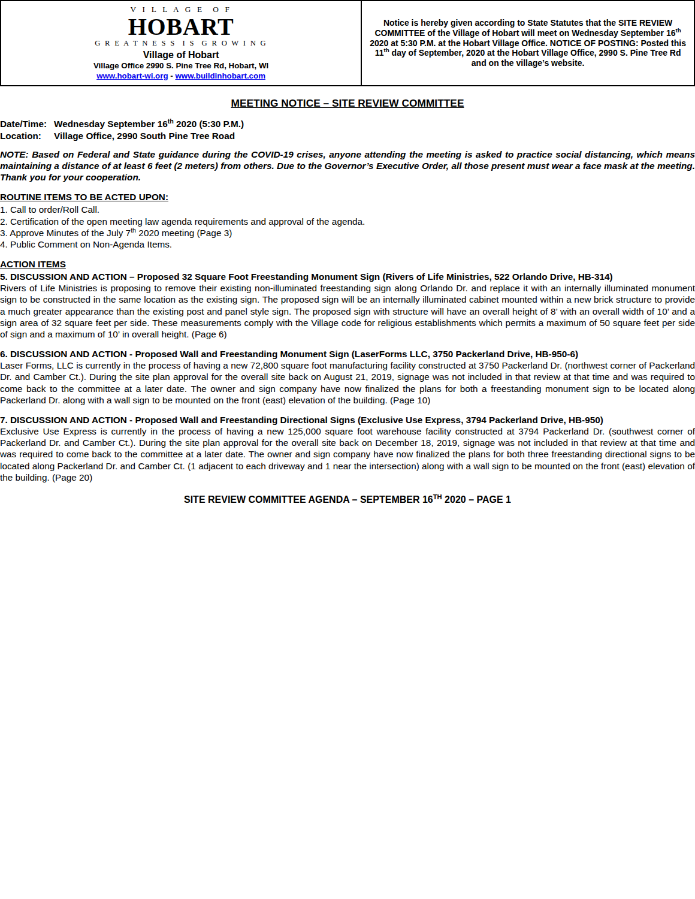| V I L L A G E O F HOBART G R E A T N E S S I S G R O W I N G Village of Hobart Village Office 2990 S. Pine Tree Rd, Hobart, WI www.hobart-wi.org - www.buildinhobart.com | Notice is hereby given according to State Statutes that the SITE REVIEW COMMITTEE of the Village of Hobart will meet on Wednesday September 16 th 2020 at 5:30 P.M. at the Hobart Village Office. NOTICE OF POSTING: Posted this 11 th day of September, 2020 at the Hobart Village Office, 2990 S. Pine Tree Rd and on the village’s website. |
MEETING NOTICE – SITE REVIEW COMMITTEE
Date/Time: Wednesday September 16th 2020 (5:30 P.M.) Location: Village Office, 2990 South Pine Tree Road
NOTE: Based on Federal and State guidance during the COVID-19 crises, anyone attending the meeting is asked to practice social distancing, which means maintaining a distance of at least 6 feet (2 meters) from others. Due to the Governor’s Executive Order, all those present must wear a face mask at the meeting. Thank you for your cooperation.
ROUTINE ITEMS TO BE ACTED UPON:
1. Call to order/Roll Call.
2. Certification of the open meeting law agenda requirements and approval of the agenda.
3. Approve Minutes of the July 7th 2020 meeting (Page 3)
4. Public Comment on Non-Agenda Items.
ACTION ITEMS
5. DISCUSSION AND ACTION – Proposed 32 Square Foot Freestanding Monument Sign (Rivers of Life Ministries, 522 Orlando Drive, HB-314)
Rivers of Life Ministries is proposing to remove their existing non-illuminated freestanding sign along Orlando Dr. and replace it with an internally illuminated monument sign to be constructed in the same location as the existing sign. The proposed sign will be an internally illuminated cabinet mounted within a new brick structure to provide a much greater appearance than the existing post and panel style sign. The proposed sign with structure will have an overall height of 8’ with an overall width of 10’ and a sign area of 32 square feet per side. These measurements comply with the Village code for religious establishments which permits a maximum of 50 square feet per side of sign and a maximum of 10’ in overall height. (Page 6)
6. DISCUSSION AND ACTION - Proposed Wall and Freestanding Monument Sign (LaserForms LLC, 3750 Packerland Drive, HB-950-6)
Laser Forms, LLC is currently in the process of having a new 72,800 square foot manufacturing facility constructed at 3750 Packerland Dr. (northwest corner of Packerland Dr. and Camber Ct.). During the site plan approval for the overall site back on August 21, 2019, signage was not included in that review at that time and was required to come back to the committee at a later date. The owner and sign company have now finalized the plans for both a freestanding monument sign to be located along Packerland Dr. along with a wall sign to be mounted on the front (east) elevation of the building. (Page 10)
7. DISCUSSION AND ACTION - Proposed Wall and Freestanding Directional Signs (Exclusive Use Express, 3794 Packerland Drive, HB-950)
Exclusive Use Express is currently in the process of having a new 125,000 square foot warehouse facility constructed at 3794 Packerland Dr. (southwest corner of Packerland Dr. and Camber Ct.). During the site plan approval for the overall site back on December 18, 2019, signage was not included in that review at that time and was required to come back to the committee at a later date. The owner and sign company have now finalized the plans for both three freestanding directional signs to be located along Packerland Dr. and Camber Ct. (1 adjacent to each driveway and 1 near the intersection) along with a wall sign to be mounted on the front (east) elevation of the building. (Page 20)
SITE REVIEW COMMITTEE AGENDA – SEPTEMBER 16TH 2020 – PAGE 1